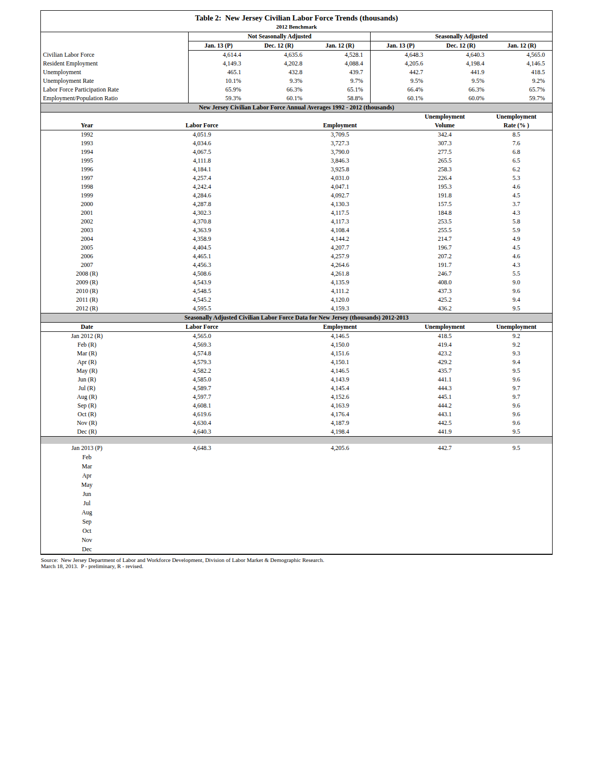| Table 2: New Jersey Civilian Labor Force Trends (thousands) |
| 2012 Benchmark |
| | Not Seasonally Adjusted | Seasonally Adjusted |
| | Jan. 13 (P) | Dec. 12 (R) | Jan. 12 (R) | Jan. 13 (P) | Dec. 12 (R) | Jan. 12 (R) |
| Civilian Labor Force | 4,614.4 | 4,635.6 | 4,528.1 | 4,648.3 | 4,640.3 | 4,565.0 |
| Resident Employment | 4,149.3 | 4,202.8 | 4,088.4 | 4,205.6 | 4,198.4 | 4,146.5 |
| Unemployment | 465.1 | 432.8 | 439.7 | 442.7 | 441.9 | 418.5 |
| Unemployment Rate | 10.1% | 9.3% | 9.7% | 9.5% | 9.5% | 9.2% |
| Labor Force Participation Rate | 65.9% | 66.3% | 65.1% | 66.4% | 66.3% | 65.7% |
| Employment/Population Ratio | 59.3% | 60.1% | 58.8% | 60.1% | 60.0% | 59.7% |
| New Jersey Civilian Labor Force Annual Averages 1992 - 2012 (thousands) |
| | | | Unemployment | Unemployment |
| Year | Labor Force | Employment | Volume | Rate (% ) |
| 1992 | 4,051.9 | 3,709.5 | 342.4 | 8.5 |
| 1993 | 4,034.6 | 3,727.3 | 307.3 | 7.6 |
| 1994 | 4,067.5 | 3,790.0 | 277.5 | 6.8 |
| 1995 | 4,111.8 | 3,846.3 | 265.5 | 6.5 |
| 1996 | 4,184.1 | 3,925.8 | 258.3 | 6.2 |
| 1997 | 4,257.4 | 4,031.0 | 226.4 | 5.3 |
| 1998 | 4,242.4 | 4,047.1 | 195.3 | 4.6 |
| 1999 | 4,284.6 | 4,092.7 | 191.8 | 4.5 |
| 2000 | 4,287.8 | 4,130.3 | 157.5 | 3.7 |
| 2001 | 4,302.3 | 4,117.5 | 184.8 | 4.3 |
| 2002 | 4,370.8 | 4,117.3 | 253.5 | 5.8 |
| 2003 | 4,363.9 | 4,108.4 | 255.5 | 5.9 |
| 2004 | 4,358.9 | 4,144.2 | 214.7 | 4.9 |
| 2005 | 4,404.5 | 4,207.7 | 196.7 | 4.5 |
| 2006 | 4,465.1 | 4,257.9 | 207.2 | 4.6 |
| 2007 | 4,456.3 | 4,264.6 | 191.7 | 4.3 |
| 2008 (R) | 4,508.6 | 4,261.8 | 246.7 | 5.5 |
| 2009 (R) | 4,543.9 | 4,135.9 | 408.0 | 9.0 |
| 2010 (R) | 4,548.5 | 4,111.2 | 437.3 | 9.6 |
| 2011 (R) | 4,545.2 | 4,120.0 | 425.2 | 9.4 |
| 2012 (R) | 4,595.5 | 4,159.3 | 436.2 | 9.5 |
| Seasonally Adjusted Civilian Labor Force Data for New Jersey (thousands) 2012-2013 |
| Date | Labor Force | Employment | Unemployment | Unemployment |
| Jan 2012 (R) | 4,565.0 | 4,146.5 | 418.5 | 9.2 |
| Feb (R) | 4,569.3 | 4,150.0 | 419.4 | 9.2 |
| Mar (R) | 4,574.8 | 4,151.6 | 423.2 | 9.3 |
| Apr (R) | 4,579.3 | 4,150.1 | 429.2 | 9.4 |
| May (R) | 4,582.2 | 4,146.5 | 435.7 | 9.5 |
| Jun (R) | 4,585.0 | 4,143.9 | 441.1 | 9.6 |
| Jul (R) | 4,589.7 | 4,145.4 | 444.3 | 9.7 |
| Aug (R) | 4,597.7 | 4,152.6 | 445.1 | 9.7 |
| Sep (R) | 4,608.1 | 4,163.9 | 444.2 | 9.6 |
| Oct (R) | 4,619.6 | 4,176.4 | 443.1 | 9.6 |
| Nov (R) | 4,630.4 | 4,187.9 | 442.5 | 9.6 |
| Dec (R) | 4,640.3 | 4,198.4 | 441.9 | 9.5 |
| Jan 2013 (P) | 4,648.3 | 4,205.6 | 442.7 | 9.5 |
| Feb | | | | |
| Mar | | | | |
| Apr | | | | |
| May | | | | |
| Jun | | | | |
| Jul | | | | |
| Aug | | | | |
| Sep | | | | |
| Oct | | | | |
| Nov | | | | |
| Dec | | | | |
Source: New Jersey Department of Labor and Workforce Development, Division of Labor Market & Demographic Research.
March 18, 2013. P - preliminary, R - revised.